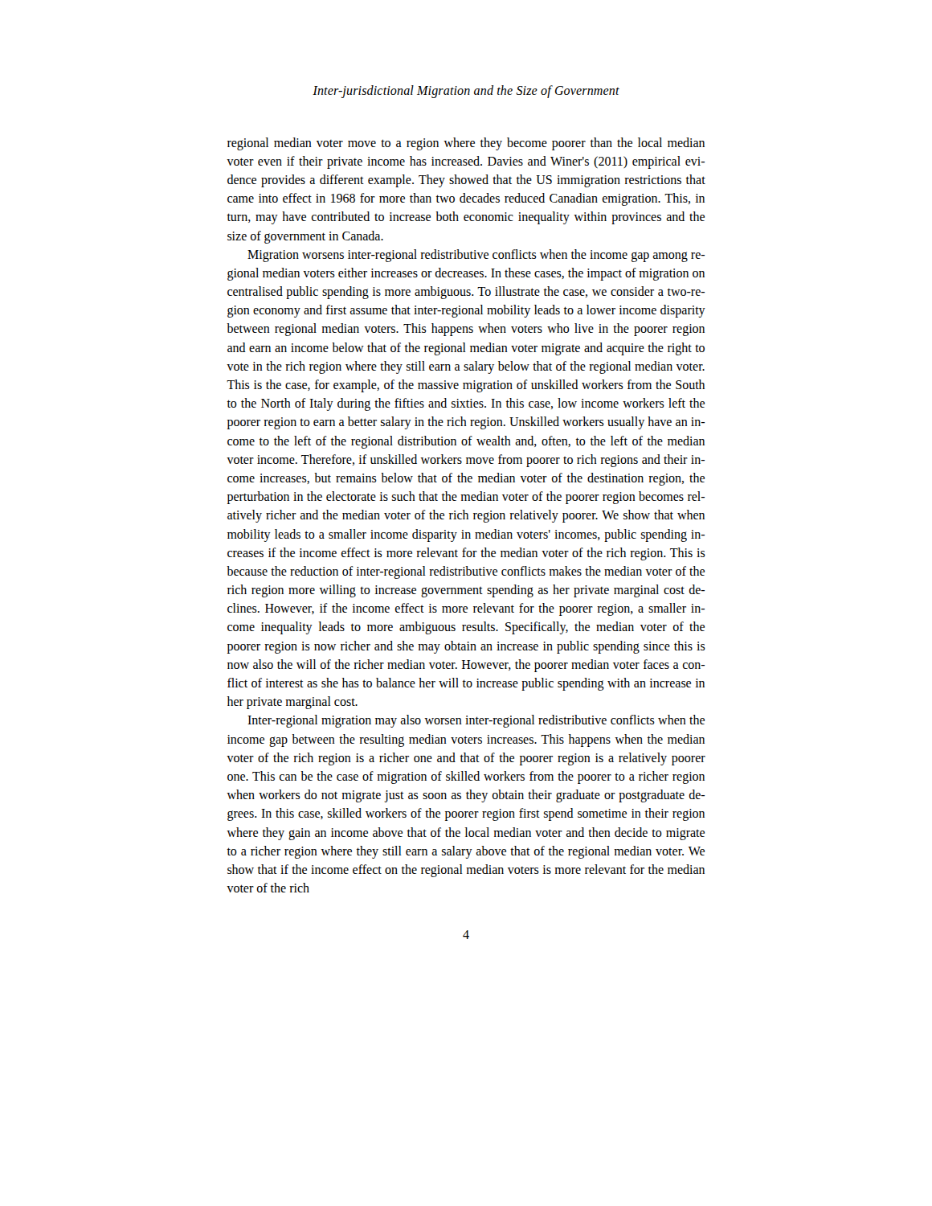Inter-jurisdictional Migration and the Size of Government
regional median voter move to a region where they become poorer than the local median voter even if their private income has increased. Davies and Winer's (2011) empirical evidence provides a different example. They showed that the US immigration restrictions that came into effect in 1968 for more than two decades reduced Canadian emigration. This, in turn, may have contributed to increase both economic inequality within provinces and the size of government in Canada.
Migration worsens inter-regional redistributive conflicts when the income gap among regional median voters either increases or decreases. In these cases, the impact of migration on centralised public spending is more ambiguous. To illustrate the case, we consider a two-region economy and first assume that inter-regional mobility leads to a lower income disparity between regional median voters. This happens when voters who live in the poorer region and earn an income below that of the regional median voter migrate and acquire the right to vote in the rich region where they still earn a salary below that of the regional median voter. This is the case, for example, of the massive migration of unskilled workers from the South to the North of Italy during the fifties and sixties. In this case, low income workers left the poorer region to earn a better salary in the rich region. Unskilled workers usually have an income to the left of the regional distribution of wealth and, often, to the left of the median voter income. Therefore, if unskilled workers move from poorer to rich regions and their income increases, but remains below that of the median voter of the destination region, the perturbation in the electorate is such that the median voter of the poorer region becomes relatively richer and the median voter of the rich region relatively poorer. We show that when mobility leads to a smaller income disparity in median voters' incomes, public spending increases if the income effect is more relevant for the median voter of the rich region. This is because the reduction of inter-regional redistributive conflicts makes the median voter of the rich region more willing to increase government spending as her private marginal cost declines. However, if the income effect is more relevant for the poorer region, a smaller income inequality leads to more ambiguous results. Specifically, the median voter of the poorer region is now richer and she may obtain an increase in public spending since this is now also the will of the richer median voter. However, the poorer median voter faces a conflict of interest as she has to balance her will to increase public spending with an increase in her private marginal cost.
Inter-regional migration may also worsen inter-regional redistributive conflicts when the income gap between the resulting median voters increases. This happens when the median voter of the rich region is a richer one and that of the poorer region is a relatively poorer one. This can be the case of migration of skilled workers from the poorer to a richer region when workers do not migrate just as soon as they obtain their graduate or postgraduate degrees. In this case, skilled workers of the poorer region first spend sometime in their region where they gain an income above that of the local median voter and then decide to migrate to a richer region where they still earn a salary above that of the regional median voter. We show that if the income effect on the regional median voters is more relevant for the median voter of the rich
4